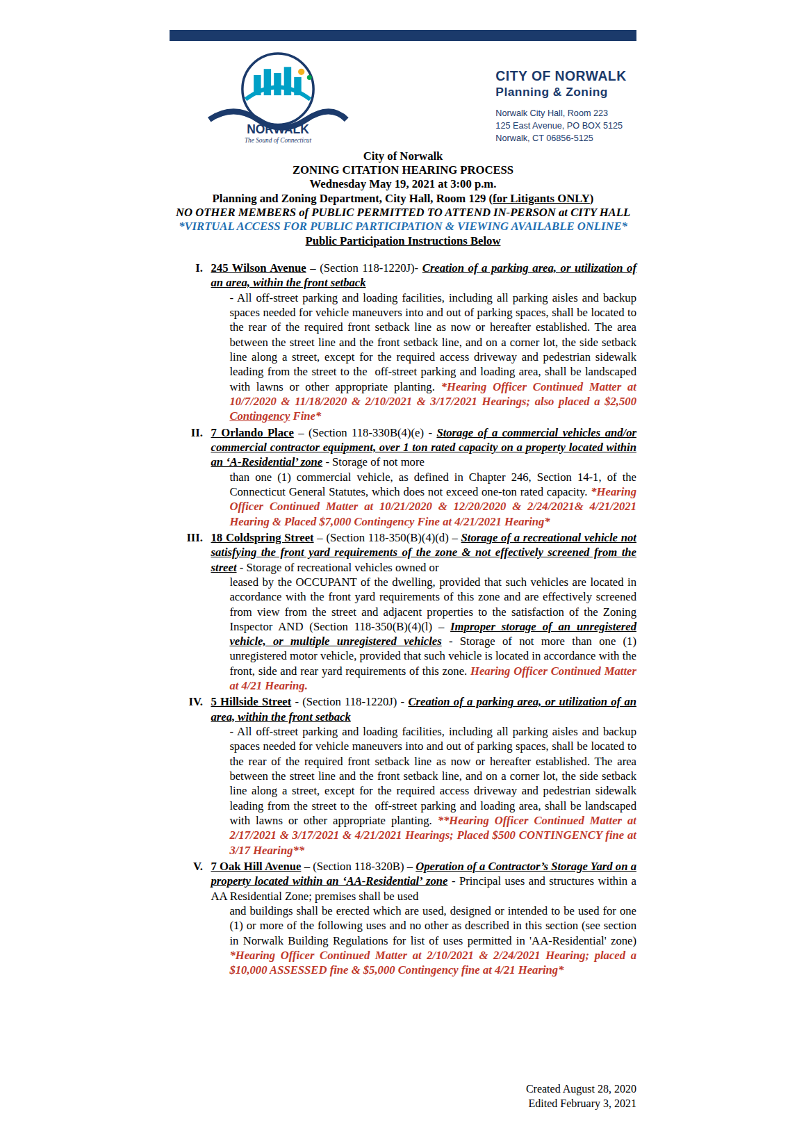CITY OF NORWALK
Planning & Zoning
Norwalk City Hall, Room 223
125 East Avenue, PO BOX 5125
Norwalk, CT 06856-5125
City of Norwalk ZONING CITATION HEARING PROCESS Wednesday May 19, 2021 at 3:00 p.m. Planning and Zoning Department, City Hall, Room 129 (for Litigants ONLY) NO OTHER MEMBERS of PUBLIC PERMITTED TO ATTEND IN-PERSON at CITY HALL *VIRTUAL ACCESS FOR PUBLIC PARTICIPATION & VIEWING AVAILABLE ONLINE* Public Participation Instructions Below
I. 245 Wilson Avenue – (Section 118-1220J)- Creation of a parking area, or utilization of an area, within the front setback - All off-street parking and loading facilities, including all parking aisles and backup spaces needed for vehicle maneuvers into and out of parking spaces, shall be located to the rear of the required front setback line as now or hereafter established. The area between the street line and the front setback line, and on a corner lot, the side setback line along a street, except for the required access driveway and pedestrian sidewalk leading from the street to the off-street parking and loading area, shall be landscaped with lawns or other appropriate planting. *Hearing Officer Continued Matter at 10/7/2020 & 11/18/2020 & 2/10/2021 & 3/17/2021 Hearings; also placed a $2,500 Contingency Fine*
II. 7 Orlando Place – (Section 118-330B(4)(e) - Storage of a commercial vehicles and/or commercial contractor equipment, over 1 ton rated capacity on a property located within an ‘A-Residential’ zone - Storage of not more than one (1) commercial vehicle, as defined in Chapter 246, Section 14-1, of the Connecticut General Statutes, which does not exceed one-ton rated capacity. *Hearing Officer Continued Matter at 10/21/2020 & 12/20/2020 & 2/24/2021& 4/21/2021 Hearing & Placed $7,000 Contingency Fine at 4/21/2021 Hearing*
III. 18 Coldspring Street – (Section 118-350(B)(4)(d) – Storage of a recreational vehicle not satisfying the front yard requirements of the zone & not effectively screened from the street - Storage of recreational vehicles owned or leased by the OCCUPANT of the dwelling, provided that such vehicles are located in accordance with the front yard requirements of this zone and are effectively screened from view from the street and adjacent properties to the satisfaction of the Zoning Inspector AND (Section 118-350(B)(4)(l) – Improper storage of an unregistered vehicle, or multiple unregistered vehicles - Storage of not more than one (1) unregistered motor vehicle, provided that such vehicle is located in accordance with the front, side and rear yard requirements of this zone. Hearing Officer Continued Matter at 4/21 Hearing.
IV. 5 Hillside Street - (Section 118-1220J) - Creation of a parking area, or utilization of an area, within the front setback - All off-street parking and loading facilities, including all parking aisles and backup spaces needed for vehicle maneuvers into and out of parking spaces, shall be located to the rear of the required front setback line as now or hereafter established. The area between the street line and the front setback line, and on a corner lot, the side setback line along a street, except for the required access driveway and pedestrian sidewalk leading from the street to the off-street parking and loading area, shall be landscaped with lawns or other appropriate planting. **Hearing Officer Continued Matter at 2/17/2021 & 3/17/2021 & 4/21/2021 Hearings; Placed $500 CONTINGENCY fine at 3/17 Hearing**
V. 7 Oak Hill Avenue – (Section 118-320B) – Operation of a Contractor’s Storage Yard on a property located within an ‘AA-Residential’ zone - Principal uses and structures within a AA Residential Zone; premises shall be used and buildings shall be erected which are used, designed or intended to be used for one (1) or more of the following uses and no other as described in this section (see section in Norwalk Building Regulations for list of uses permitted in 'AA-Residential' zone) *Hearing Officer Continued Matter at 2/10/2021 & 2/24/2021 Hearing; placed a $10,000 ASSESSED fine & $5,000 Contingency fine at 4/21 Hearing*
Created August 28, 2020
Edited February 3, 2021